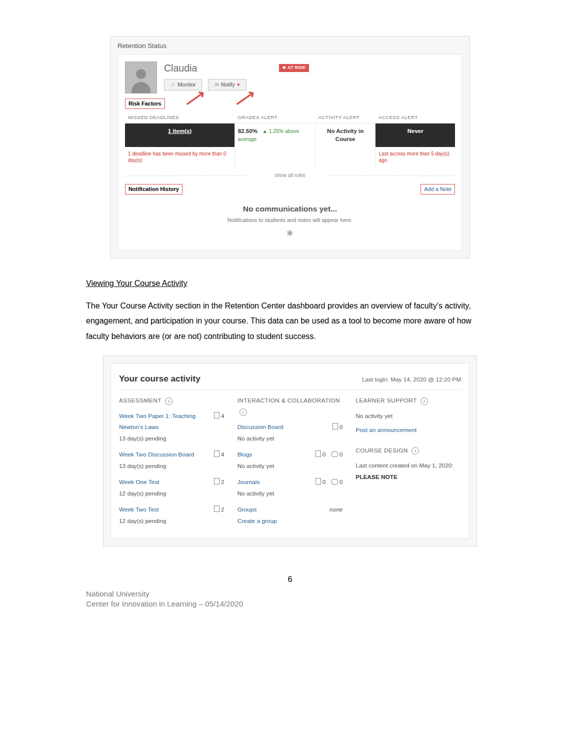Retention Status
Claudia ✱ AT RISK
☆Monitor ✉Notify▾
⟶ ⟶
Risk Factors
| MISSED DEADLINES | GRADES ALERT | ACTIVITY ALERT | ACCESS ALERT |
| --- | --- | --- | --- |
| 1 item(s) | 82.50% ▲ 1.25% above average | No Activity in Course | Never |
| 1 deadline has been missed by more than 0 day(s) | | | Last access more than 5 day(s) ago |
show all rules
Notification History Add a Note
No communications yet...
Notifications to students and notes will appear here.
✱
Viewing Your Course Activity
The Your Course Activity section in the Retention Center dashboard provides an overview of faculty’s activity, engagement, and participation in your course. This data can be used as a tool to become more aware of how faculty behaviors are (or are not) contributing to student success.
Your course activity
Last login: May 14, 2020 @ 12:20 PM
ASSESSMENT i
4 Week Two Paper 1: Teaching Newton’s Laws 13 day(s) pending
4 Week Two Discussion Board 13 day(s) pending
2 Week One Test 12 day(s) pending
2 Week Two Test 12 day(s) pending
INTERACTION & COLLABORATION i
Discussion Board No activity yet
0
Blogs No activity yet
0 0
Journals No activity yet
0 0
Groups Create a group
none
LEARNER SUPPORT i
No activity yet
Post an announcement
COURSE DESIGN i
Last content created on May 1, 2020:
PLEASE NOTE
6
National University
Center for Innovation in Learning – 05/14/2020